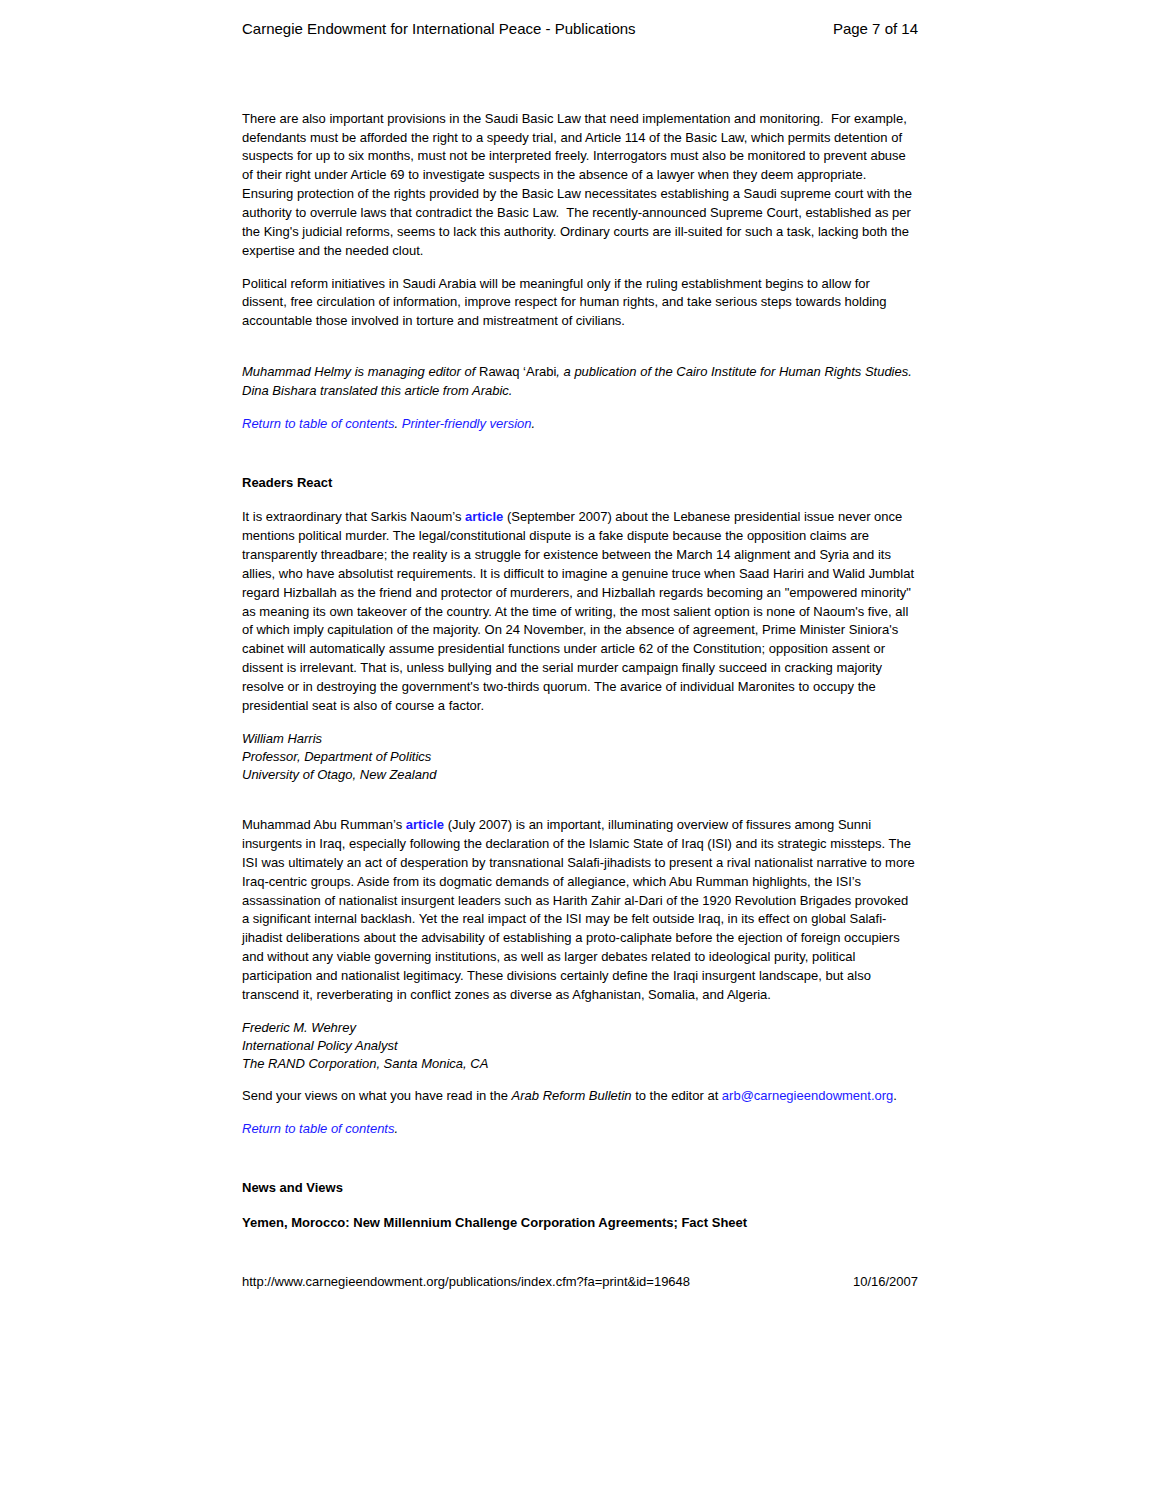Carnegie Endowment for International Peace - Publications
Page 7 of 14
There are also important provisions in the Saudi Basic Law that need implementation and monitoring. For example, defendants must be afforded the right to a speedy trial, and Article 114 of the Basic Law, which permits detention of suspects for up to six months, must not be interpreted freely. Interrogators must also be monitored to prevent abuse of their right under Article 69 to investigate suspects in the absence of a lawyer when they deem appropriate. Ensuring protection of the rights provided by the Basic Law necessitates establishing a Saudi supreme court with the authority to overrule laws that contradict the Basic Law. The recently-announced Supreme Court, established as per the King's judicial reforms, seems to lack this authority. Ordinary courts are ill-suited for such a task, lacking both the expertise and the needed clout.
Political reform initiatives in Saudi Arabia will be meaningful only if the ruling establishment begins to allow for dissent, free circulation of information, improve respect for human rights, and take serious steps towards holding accountable those involved in torture and mistreatment of civilians.
Muhammad Helmy is managing editor of Rawaq ‘Arabi, a publication of the Cairo Institute for Human Rights Studies. Dina Bishara translated this article from Arabic.
Return to table of contents. Printer-friendly version.
Readers React
It is extraordinary that Sarkis Naoum’s article (September 2007) about the Lebanese presidential issue never once mentions political murder. The legal/constitutional dispute is a fake dispute because the opposition claims are transparently threadbare; the reality is a struggle for existence between the March 14 alignment and Syria and its allies, who have absolutist requirements. It is difficult to imagine a genuine truce when Saad Hariri and Walid Jumblat regard Hizballah as the friend and protector of murderers, and Hizballah regards becoming an "empowered minority" as meaning its own takeover of the country. At the time of writing, the most salient option is none of Naoum's five, all of which imply capitulation of the majority. On 24 November, in the absence of agreement, Prime Minister Siniora's cabinet will automatically assume presidential functions under article 62 of the Constitution; opposition assent or dissent is irrelevant. That is, unless bullying and the serial murder campaign finally succeed in cracking majority resolve or in destroying the government's two-thirds quorum. The avarice of individual Maronites to occupy the presidential seat is also of course a factor.
William Harris
Professor, Department of Politics
University of Otago, New Zealand
Muhammad Abu Rumman’s article (July 2007) is an important, illuminating overview of fissures among Sunni insurgents in Iraq, especially following the declaration of the Islamic State of Iraq (ISI) and its strategic missteps. The ISI was ultimately an act of desperation by transnational Salafi-jihadists to present a rival nationalist narrative to more Iraq-centric groups. Aside from its dogmatic demands of allegiance, which Abu Rumman highlights, the ISI’s assassination of nationalist insurgent leaders such as Harith Zahir al-Dari of the 1920 Revolution Brigades provoked a significant internal backlash. Yet the real impact of the ISI may be felt outside Iraq, in its effect on global Salafi-jihadist deliberations about the advisability of establishing a proto-caliphate before the ejection of foreign occupiers and without any viable governing institutions, as well as larger debates related to ideological purity, political participation and nationalist legitimacy. These divisions certainly define the Iraqi insurgent landscape, but also transcend it, reverberating in conflict zones as diverse as Afghanistan, Somalia, and Algeria.
Frederic M. Wehrey
International Policy Analyst
The RAND Corporation, Santa Monica, CA
Send your views on what you have read in the Arab Reform Bulletin to the editor at arb@carnegieendowment.org.
Return to table of contents.
News and Views
Yemen, Morocco: New Millennium Challenge Corporation Agreements; Fact Sheet
http://www.carnegieendowment.org/publications/index.cfm?fa=print&id=19648
10/16/2007